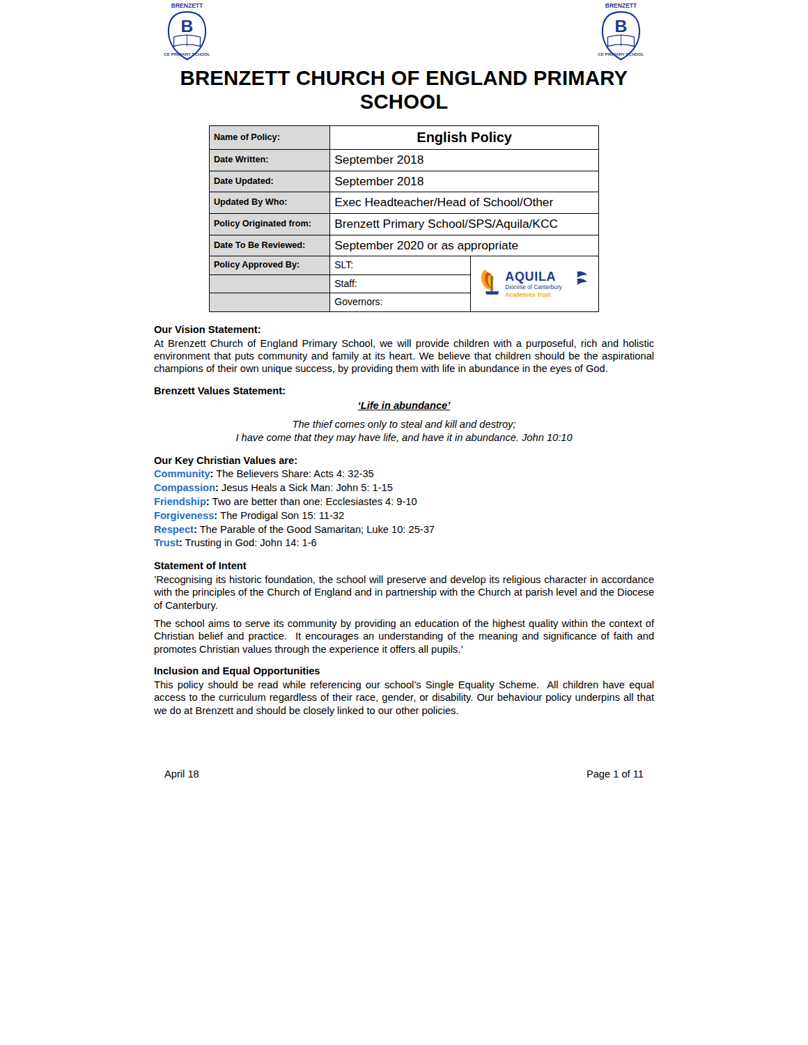BRENZETT B CE PRIMARY SCHOOL
BRENZETT B CE PRIMARY SCHOOL
BRENZETT CHURCH OF ENGLAND PRIMARY SCHOOL
| Name of Policy: | English Policy |
| Date Written: | September 2018 |
| Date Updated: | September 2018 |
| Updated By Who: | Exec Headteacher/Head of School/Other |
| Policy Originated from: | Brenzett Primary School/SPS/Aquila/KCC |
| Date To Be Reviewed: | September 2020 or as appropriate |
| Policy Approved By: | SLT: | AQUILA Diocese of Canterbury Academies Trust |
| | Staff: |
| | Governors: |
Our Vision Statement:
At Brenzett Church of England Primary School, we will provide children with a purposeful, rich and holistic environment that puts community and family at its heart. We believe that children should be the aspirational champions of their own unique success, by providing them with life in abundance in the eyes of God.
Brenzett Values Statement:
‘Life in abundance’
The thief comes only to steal and kill and destroy;
I have come that they may have life, and have it in abundance. John 10:10
Our Key Christian Values are:
Community: The Believers Share: Acts 4: 32-35
Compassion: Jesus Heals a Sick Man: John 5: 1-15
Friendship: Two are better than one: Ecclesiastes 4: 9-10
Forgiveness: The Prodigal Son 15: 11-32
Respect: The Parable of the Good Samaritan; Luke 10: 25-37
Trust: Trusting in God: John 14: 1-6
Statement of Intent
’Recognising its historic foundation, the school will preserve and develop its religious character in accordance with the principles of the Church of England and in partnership with the Church at parish level and the Diocese of Canterbury.
The school aims to serve its community by providing an education of the highest quality within the context of Christian belief and practice. It encourages an understanding of the meaning and significance of faith and promotes Christian values through the experience it offers all pupils.’
Inclusion and Equal Opportunities
This policy should be read while referencing our school’s Single Equality Scheme. All children have equal access to the curriculum regardless of their race, gender, or disability. Our behaviour policy underpins all that we do at Brenzett and should be closely linked to our other policies.
April 18 Page 1 of 11